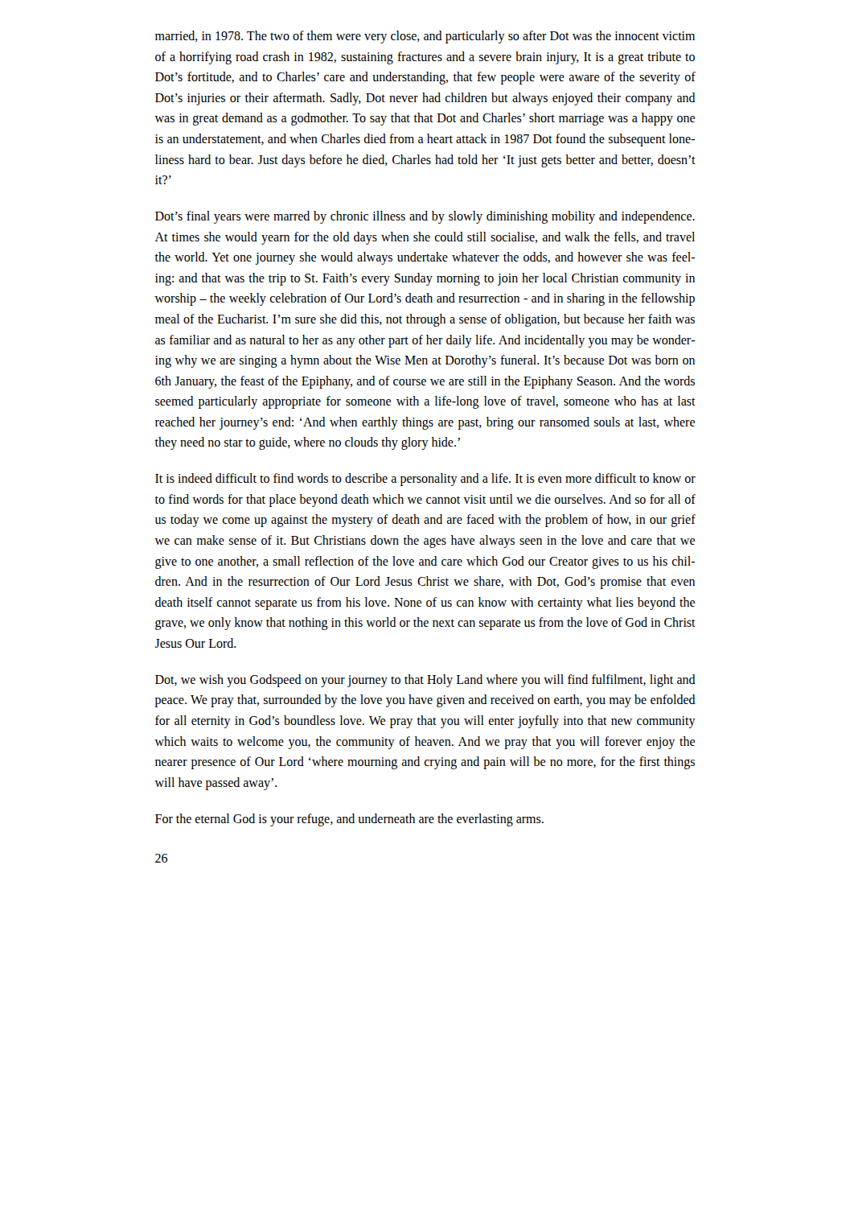married, in 1978. The two of them were very close, and particularly so after Dot was the innocent victim of a horrifying road crash in 1982, sustaining fractures and a severe brain injury, It is a great tribute to Dot’s fortitude, and to Charles’ care and understanding, that few people were aware of the severity of Dot’s injuries or their aftermath. Sadly, Dot never had children but always enjoyed their company and was in great demand as a godmother. To say that that Dot and Charles’ short marriage was a happy one is an understatement, and when Charles died from a heart attack in 1987 Dot found the subsequent loneliness hard to bear. Just days before he died, Charles had told her ‘It just gets better and better, doesn’t it?’
Dot’s final years were marred by chronic illness and by slowly diminishing mobility and independence. At times she would yearn for the old days when she could still socialise, and walk the fells, and travel the world. Yet one journey she would always undertake whatever the odds, and however she was feeling: and that was the trip to St. Faith’s every Sunday morning to join her local Christian community in worship – the weekly celebration of Our Lord’s death and resurrection - and in sharing in the fellowship meal of the Eucharist. I’m sure she did this, not through a sense of obligation, but because her faith was as familiar and as natural to her as any other part of her daily life. And incidentally you may be wondering why we are singing a hymn about the Wise Men at Dorothy’s funeral. It’s because Dot was born on 6th January, the feast of the Epiphany, and of course we are still in the Epiphany Season. And the words seemed particularly appropriate for someone with a life-long love of travel, someone who has at last reached her journey’s end: ‘And when earthly things are past, bring our ransomed souls at last, where they need no star to guide, where no clouds thy glory hide.’
It is indeed difficult to find words to describe a personality and a life. It is even more difficult to know or to find words for that place beyond death which we cannot visit until we die ourselves. And so for all of us today we come up against the mystery of death and are faced with the problem of how, in our grief we can make sense of it. But Christians down the ages have always seen in the love and care that we give to one another, a small reflection of the love and care which God our Creator gives to us his children. And in the resurrection of Our Lord Jesus Christ we share, with Dot, God’s promise that even death itself cannot separate us from his love. None of us can know with certainty what lies beyond the grave, we only know that nothing in this world or the next can separate us from the love of God in Christ Jesus Our Lord.
Dot, we wish you Godspeed on your journey to that Holy Land where you will find fulfilment, light and peace. We pray that, surrounded by the love you have given and received on earth, you may be enfolded for all eternity in God’s boundless love. We pray that you will enter joyfully into that new community which waits to welcome you, the community of heaven. And we pray that you will forever enjoy the nearer presence of Our Lord ‘where mourning and crying and pain will be no more, for the first things will have passed away’.
For the eternal God is your refuge, and underneath are the everlasting arms.
26